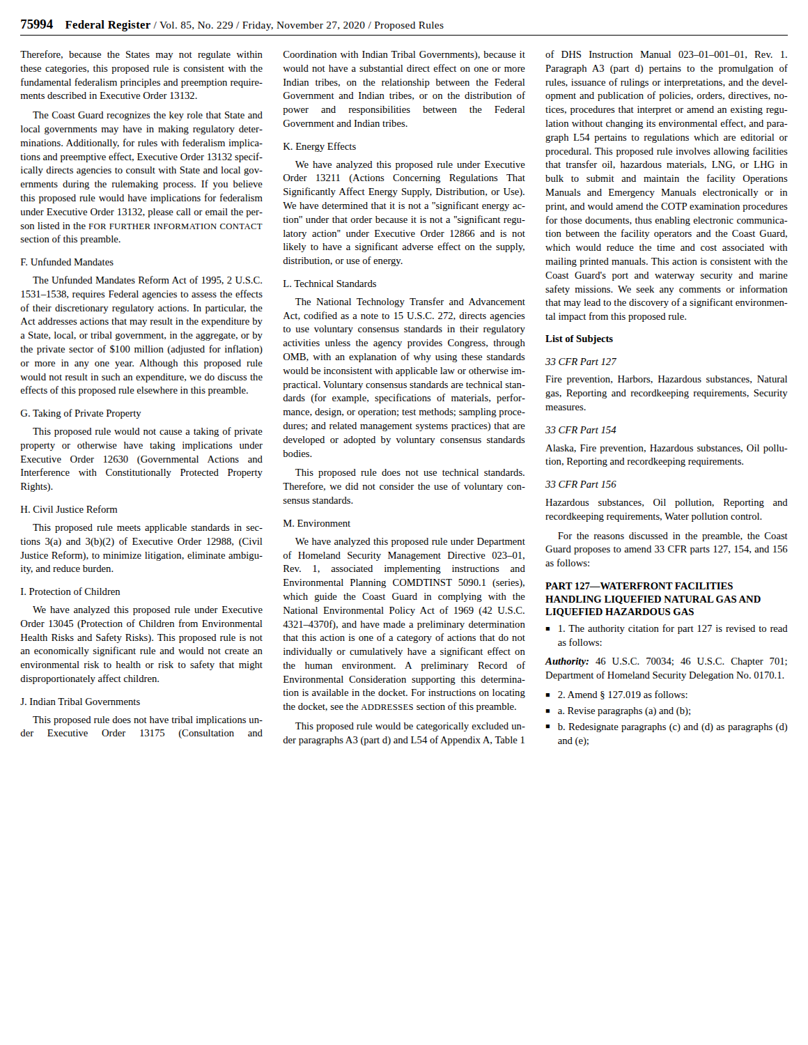75994 Federal Register / Vol. 85, No. 229 / Friday, November 27, 2020 / Proposed Rules
Therefore, because the States may not regulate within these categories, this proposed rule is consistent with the fundamental federalism principles and preemption requirements described in Executive Order 13132.
The Coast Guard recognizes the key role that State and local governments may have in making regulatory determinations. Additionally, for rules with federalism implications and preemptive effect, Executive Order 13132 specifically directs agencies to consult with State and local governments during the rulemaking process. If you believe this proposed rule would have implications for federalism under Executive Order 13132, please call or email the person listed in the FOR FURTHER INFORMATION CONTACT section of this preamble.
F. Unfunded Mandates
The Unfunded Mandates Reform Act of 1995, 2 U.S.C. 1531–1538, requires Federal agencies to assess the effects of their discretionary regulatory actions. In particular, the Act addresses actions that may result in the expenditure by a State, local, or tribal government, in the aggregate, or by the private sector of $100 million (adjusted for inflation) or more in any one year. Although this proposed rule would not result in such an expenditure, we do discuss the effects of this proposed rule elsewhere in this preamble.
G. Taking of Private Property
This proposed rule would not cause a taking of private property or otherwise have taking implications under Executive Order 12630 (Governmental Actions and Interference with Constitutionally Protected Property Rights).
H. Civil Justice Reform
This proposed rule meets applicable standards in sections 3(a) and 3(b)(2) of Executive Order 12988, (Civil Justice Reform), to minimize litigation, eliminate ambiguity, and reduce burden.
I. Protection of Children
We have analyzed this proposed rule under Executive Order 13045 (Protection of Children from Environmental Health Risks and Safety Risks). This proposed rule is not an economically significant rule and would not create an environmental risk to health or risk to safety that might disproportionately affect children.
J. Indian Tribal Governments
This proposed rule does not have tribal implications under Executive Order 13175 (Consultation and Coordination with Indian Tribal Governments), because it would not have a substantial direct effect on one or more Indian tribes, on the relationship between the Federal Government and Indian tribes, or on the distribution of power and responsibilities between the Federal Government and Indian tribes.
K. Energy Effects
We have analyzed this proposed rule under Executive Order 13211 (Actions Concerning Regulations That Significantly Affect Energy Supply, Distribution, or Use). We have determined that it is not a ''significant energy action'' under that order because it is not a ''significant regulatory action'' under Executive Order 12866 and is not likely to have a significant adverse effect on the supply, distribution, or use of energy.
L. Technical Standards
The National Technology Transfer and Advancement Act, codified as a note to 15 U.S.C. 272, directs agencies to use voluntary consensus standards in their regulatory activities unless the agency provides Congress, through OMB, with an explanation of why using these standards would be inconsistent with applicable law or otherwise impractical. Voluntary consensus standards are technical standards (for example, specifications of materials, performance, design, or operation; test methods; sampling procedures; and related management systems practices) that are developed or adopted by voluntary consensus standards bodies.
This proposed rule does not use technical standards. Therefore, we did not consider the use of voluntary consensus standards.
M. Environment
We have analyzed this proposed rule under Department of Homeland Security Management Directive 023–01, Rev. 1, associated implementing instructions and Environmental Planning COMDTINST 5090.1 (series), which guide the Coast Guard in complying with the National Environmental Policy Act of 1969 (42 U.S.C. 4321–4370f), and have made a preliminary determination that this action is one of a category of actions that do not individually or cumulatively have a significant effect on the human environment. A preliminary Record of Environmental Consideration supporting this determination is available in the docket. For instructions on locating the docket, see the ADDRESSES section of this preamble.
This proposed rule would be categorically excluded under paragraphs A3 (part d) and L54 of Appendix A, Table 1 of DHS Instruction Manual 023–01–001–01, Rev. 1. Paragraph A3 (part d) pertains to the promulgation of rules, issuance of rulings or interpretations, and the development and publication of policies, orders, directives, notices, procedures that interpret or amend an existing regulation without changing its environmental effect, and paragraph L54 pertains to regulations which are editorial or procedural. This proposed rule involves allowing facilities that transfer oil, hazardous materials, LNG, or LHG in bulk to submit and maintain the facility Operations Manuals and Emergency Manuals electronically or in print, and would amend the COTP examination procedures for those documents, thus enabling electronic communication between the facility operators and the Coast Guard, which would reduce the time and cost associated with mailing printed manuals. This action is consistent with the Coast Guard's port and waterway security and marine safety missions. We seek any comments or information that may lead to the discovery of a significant environmental impact from this proposed rule.
List of Subjects
33 CFR Part 127
Fire prevention, Harbors, Hazardous substances, Natural gas, Reporting and recordkeeping requirements, Security measures.
33 CFR Part 154
Alaska, Fire prevention, Hazardous substances, Oil pollution, Reporting and recordkeeping requirements.
33 CFR Part 156
Hazardous substances, Oil pollution, Reporting and recordkeeping requirements, Water pollution control.
For the reasons discussed in the preamble, the Coast Guard proposes to amend 33 CFR parts 127, 154, and 156 as follows:
PART 127—WATERFRONT FACILITIES HANDLING LIQUEFIED NATURAL GAS AND LIQUEFIED HAZARDOUS GAS
1. The authority citation for part 127 is revised to read as follows:
Authority: 46 U.S.C. 70034; 46 U.S.C. Chapter 701; Department of Homeland Security Delegation No. 0170.1.
2. Amend § 127.019 as follows:
a. Revise paragraphs (a) and (b);
b. Redesignate paragraphs (c) and (d) as paragraphs (d) and (e);